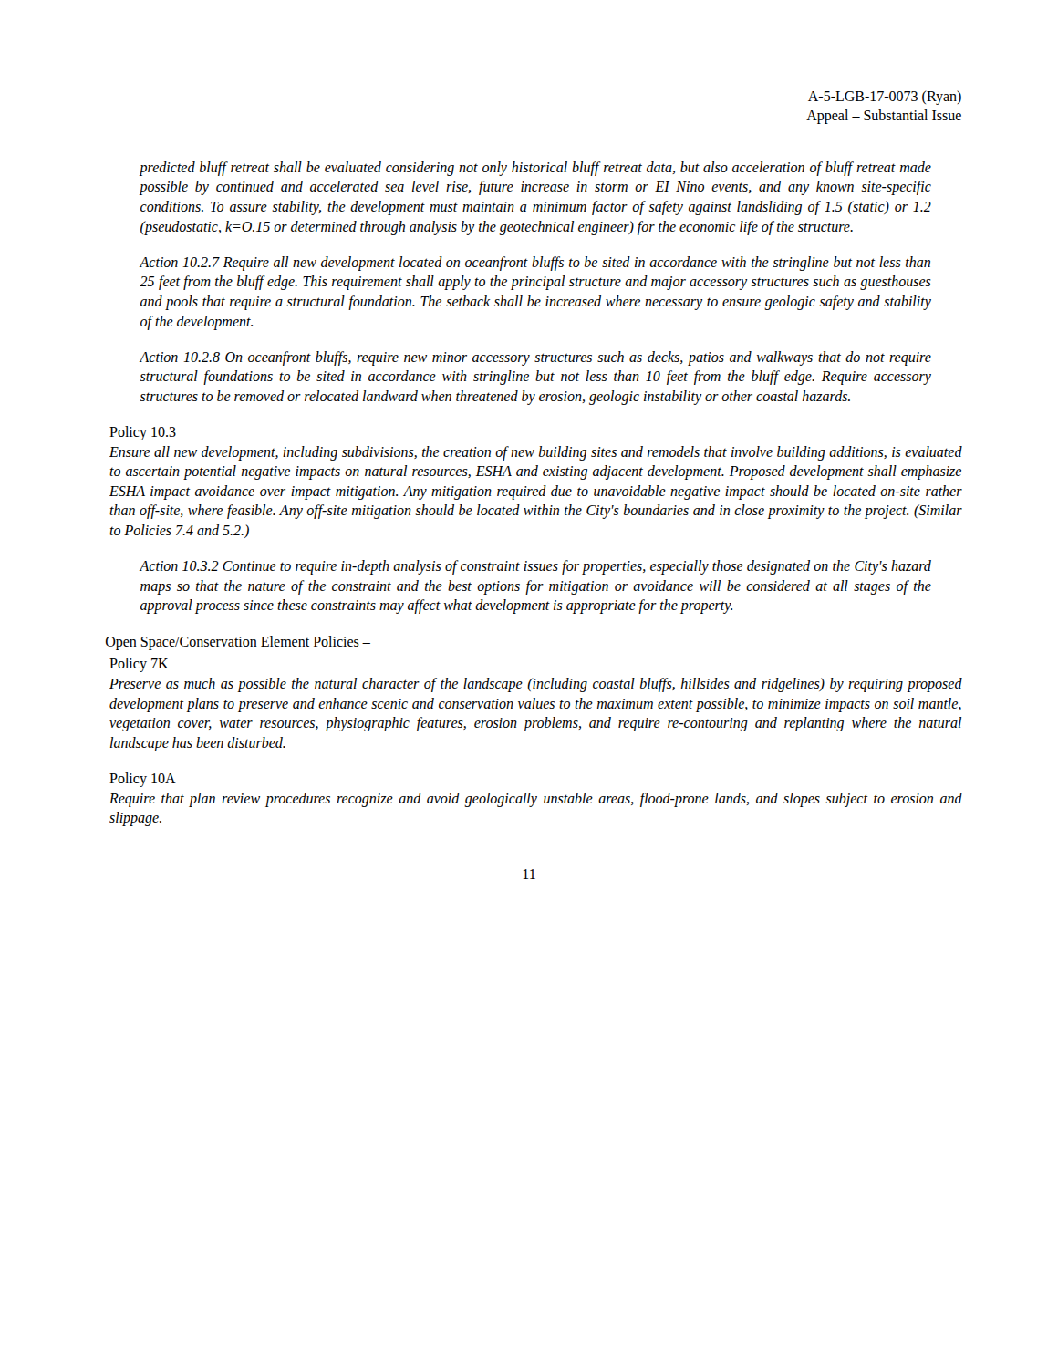A-5-LGB-17-0073 (Ryan)
Appeal – Substantial Issue
predicted bluff retreat shall be evaluated considering not only historical bluff retreat data, but also acceleration of bluff retreat made possible by continued and accelerated sea level rise, future increase in storm or EI Nino events, and any known site-specific conditions. To assure stability, the development must maintain a minimum factor of safety against landsliding of 1.5 (static) or 1.2 (pseudostatic, k=O.15 or determined through analysis by the geotechnical engineer) for the economic life of the structure.
Action 10.2.7 Require all new development located on oceanfront bluffs to be sited in accordance with the stringline but not less than 25 feet from the bluff edge. This requirement shall apply to the principal structure and major accessory structures such as guesthouses and pools that require a structural foundation. The setback shall be increased where necessary to ensure geologic safety and stability of the development.
Action 10.2.8 On oceanfront bluffs, require new minor accessory structures such as decks, patios and walkways that do not require structural foundations to be sited in accordance with stringline but not less than 10 feet from the bluff edge. Require accessory structures to be removed or relocated landward when threatened by erosion, geologic instability or other coastal hazards.
Policy 10.3
Ensure all new development, including subdivisions, the creation of new building sites and remodels that involve building additions, is evaluated to ascertain potential negative impacts on natural resources, ESHA and existing adjacent development. Proposed development shall emphasize ESHA impact avoidance over impact mitigation. Any mitigation required due to unavoidable negative impact should be located on-site rather than off-site, where feasible. Any off-site mitigation should be located within the City's boundaries and in close proximity to the project. (Similar to Policies 7.4 and 5.2.)
Action 10.3.2 Continue to require in-depth analysis of constraint issues for properties, especially those designated on the City's hazard maps so that the nature of the constraint and the best options for mitigation or avoidance will be considered at all stages of the approval process since these constraints may affect what development is appropriate for the property.
Open Space/Conservation Element Policies –
Policy 7K
Preserve as much as possible the natural character of the landscape (including coastal bluffs, hillsides and ridgelines) by requiring proposed development plans to preserve and enhance scenic and conservation values to the maximum extent possible, to minimize impacts on soil mantle, vegetation cover, water resources, physiographic features, erosion problems, and require re-contouring and replanting where the natural landscape has been disturbed.
Policy 10A
Require that plan review procedures recognize and avoid geologically unstable areas, flood-prone lands, and slopes subject to erosion and slippage.
11